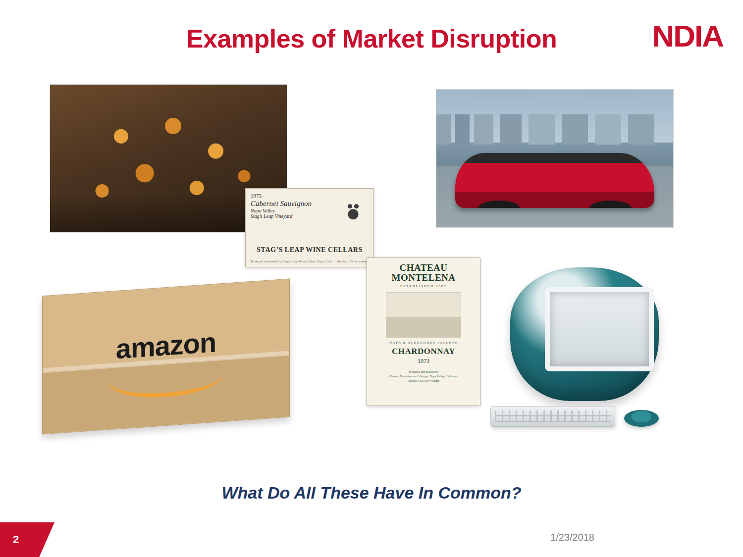Examples of Market Disruption
NDIA
1973
Cabernet Sauvignon
Napa Valley
Stag’s Leap Vineyard
STAG’S LEAP WINE CELLARS
Produced and bottled by Stag’s Leap Wine Cellars, Napa, Calif. • Alcohol 13% by volume
CHATEAU
MONTELENA
ESTABLISHED 1882
NAPA & ALEXANDER VALLEYS
CHARDONNAY
1973
Produced and Bottled by
Chateau Montelena — Calistoga, Napa Valley, California
Alcohol 13.2% by Volume
amazon
What Do All These Have In Common?
2
1/23/2018